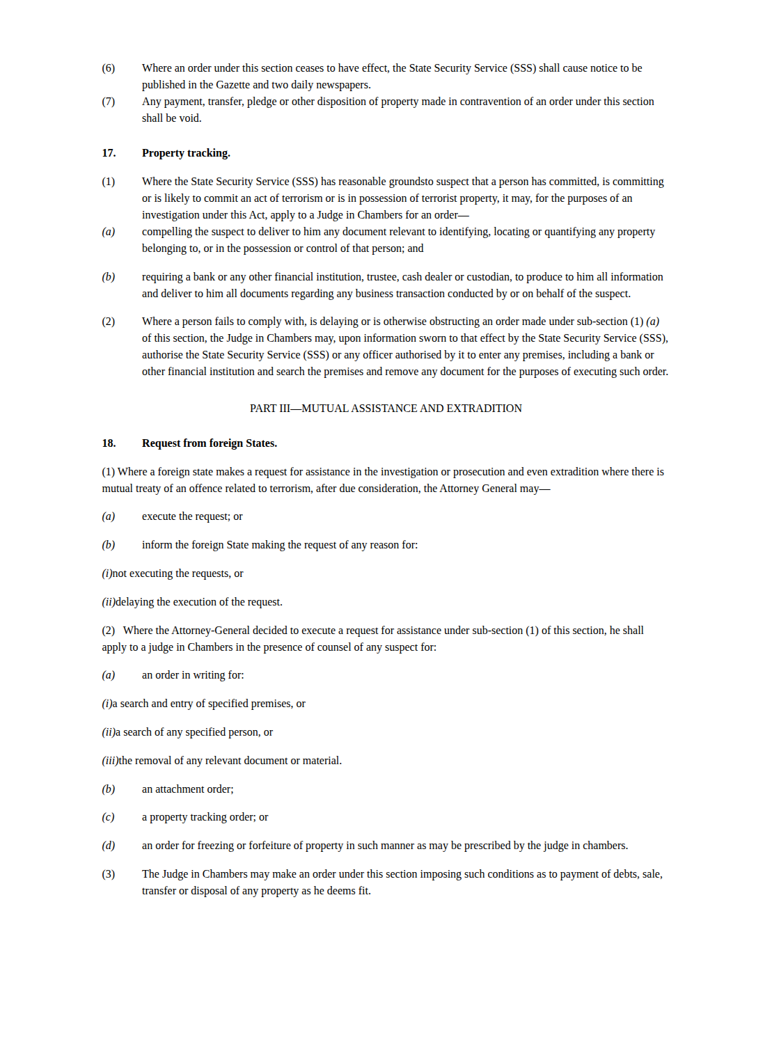(6) Where an order under this section ceases to have effect, the State Security Service (SSS) shall cause notice to be published in the Gazette and two daily newspapers.
(7) Any payment, transfer, pledge or other disposition of property made in contravention of an order under this section shall be void.
17. Property tracking.
(1) Where the State Security Service (SSS) has reasonable groundsto suspect that a person has committed, is committing or is likely to commit an act of terrorism or is in possession of terrorist property, it may, for the purposes of an investigation under this Act, apply to a Judge in Chambers for an order—
(a) compelling the suspect to deliver to him any document relevant to identifying, locating or quantifying any property belonging to, or in the possession or control of that person; and
(b) requiring a bank or any other financial institution, trustee, cash dealer or custodian, to produce to him all information and deliver to him all documents regarding any business transaction conducted by or on behalf of the suspect.
(2) Where a person fails to comply with, is delaying or is otherwise obstructing an order made under sub-section (1) (a) of this section, the Judge in Chambers may, upon information sworn to that effect by the State Security Service (SSS), authorise the State Security Service (SSS) or any officer authorised by it to enter any premises, including a bank or other financial institution and search the premises and remove any document for the purposes of executing such order.
PART III—MUTUAL ASSISTANCE AND EXTRADITION
18. Request from foreign States.
(1) Where a foreign state makes a request for assistance in the investigation or prosecution and even extradition where there is mutual treaty of an offence related to terrorism, after due consideration, the Attorney General may—
(a) execute the request; or
(b) inform the foreign State making the request of any reason for:
(i) not executing the requests, or
(ii) delaying the execution of the request.
(2) Where the Attorney-General decided to execute a request for assistance under sub-section (1) of this section, he shall apply to a judge in Chambers in the presence of counsel of any suspect for:
(a) an order in writing for:
(i) a search and entry of specified premises, or
(ii) a search of any specified person, or
(iii) the removal of any relevant document or material.
(b) an attachment order;
(c) a property tracking order; or
(d) an order for freezing or forfeiture of property in such manner as may be prescribed by the judge in chambers.
(3) The Judge in Chambers may make an order under this section imposing such conditions as to payment of debts, sale, transfer or disposal of any property as he deems fit.